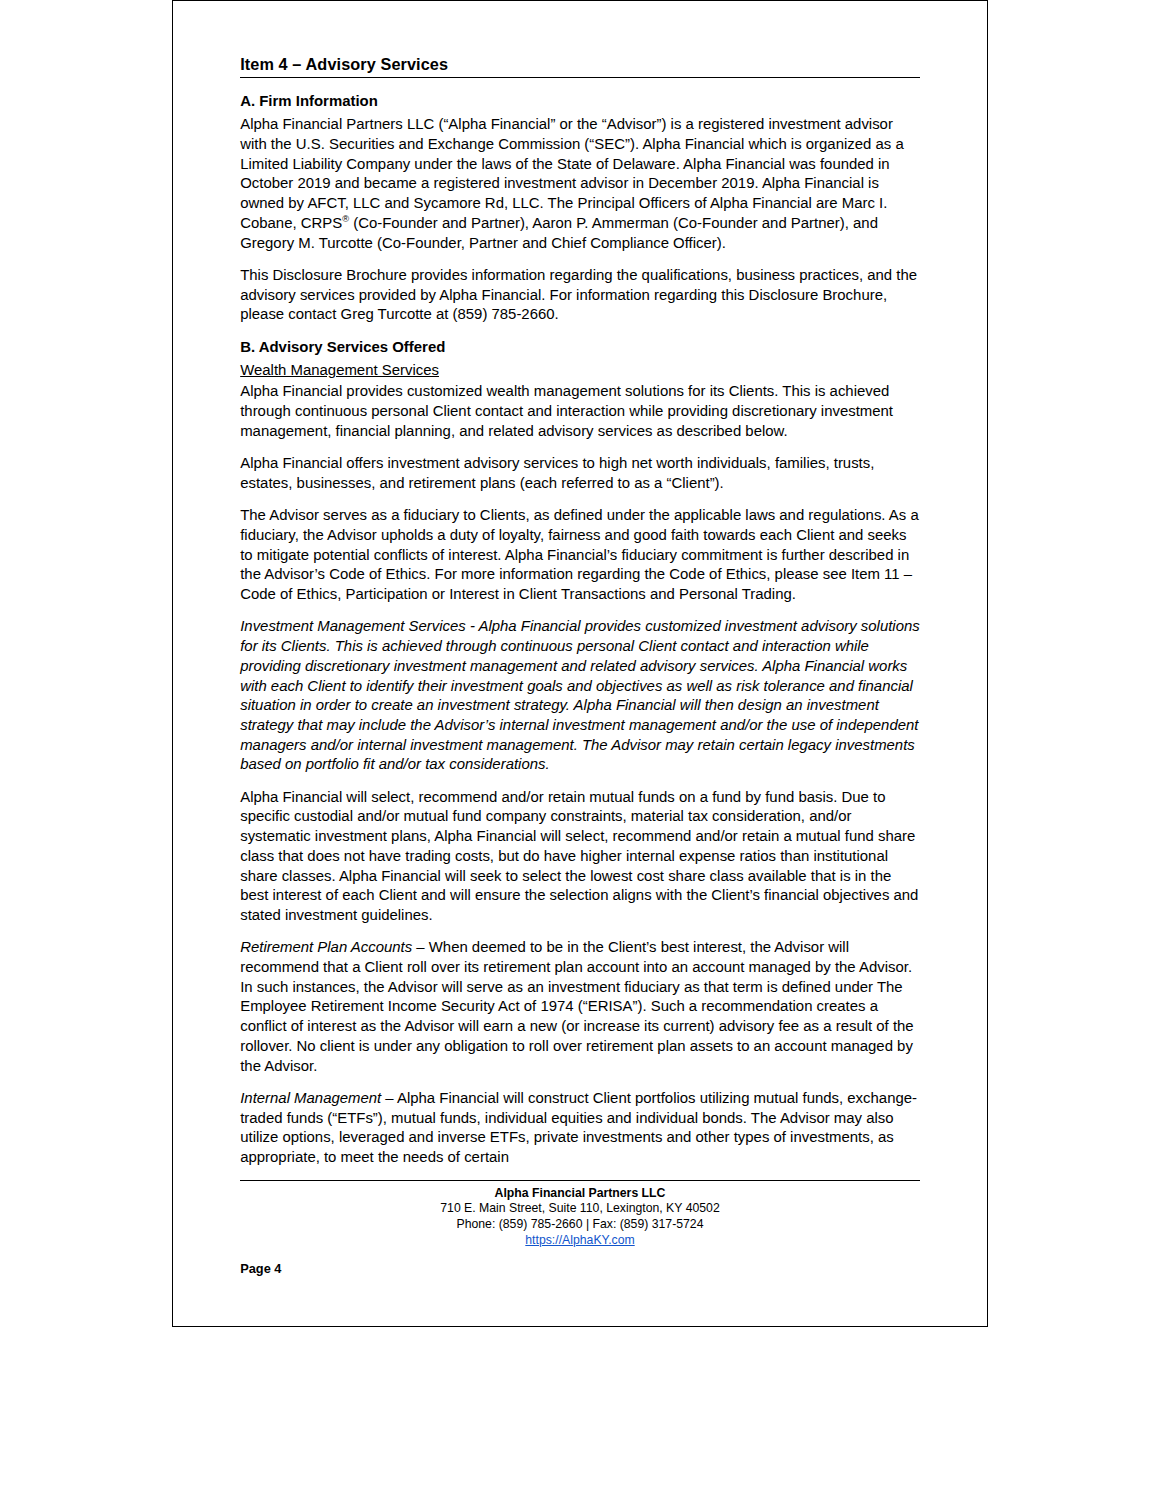Item 4 – Advisory Services
A. Firm Information
Alpha Financial Partners LLC (“Alpha Financial” or the “Advisor”) is a registered investment advisor with the U.S. Securities and Exchange Commission (“SEC”). Alpha Financial which is organized as a Limited Liability Company under the laws of the State of Delaware. Alpha Financial was founded in October 2019 and became a registered investment advisor in December 2019. Alpha Financial is owned by AFCT, LLC and Sycamore Rd, LLC. The Principal Officers of Alpha Financial are Marc I. Cobane, CRPS® (Co-Founder and Partner), Aaron P. Ammerman (Co-Founder and Partner), and Gregory M. Turcotte (Co-Founder, Partner and Chief Compliance Officer).
This Disclosure Brochure provides information regarding the qualifications, business practices, and the advisory services provided by Alpha Financial. For information regarding this Disclosure Brochure, please contact Greg Turcotte at (859) 785-2660.
B. Advisory Services Offered
Wealth Management Services
Alpha Financial provides customized wealth management solutions for its Clients. This is achieved through continuous personal Client contact and interaction while providing discretionary investment management, financial planning, and related advisory services as described below.
Alpha Financial offers investment advisory services to high net worth individuals, families, trusts, estates, businesses, and retirement plans (each referred to as a “Client”).
The Advisor serves as a fiduciary to Clients, as defined under the applicable laws and regulations. As a fiduciary, the Advisor upholds a duty of loyalty, fairness and good faith towards each Client and seeks to mitigate potential conflicts of interest. Alpha Financial’s fiduciary commitment is further described in the Advisor’s Code of Ethics. For more information regarding the Code of Ethics, please see Item 11 – Code of Ethics, Participation or Interest in Client Transactions and Personal Trading.
Investment Management Services - Alpha Financial provides customized investment advisory solutions for its Clients. This is achieved through continuous personal Client contact and interaction while providing discretionary investment management and related advisory services. Alpha Financial works with each Client to identify their investment goals and objectives as well as risk tolerance and financial situation in order to create an investment strategy. Alpha Financial will then design an investment strategy that may include the Advisor’s internal investment management and/or the use of independent managers and/or internal investment management. The Advisor may retain certain legacy investments based on portfolio fit and/or tax considerations.
Alpha Financial will select, recommend and/or retain mutual funds on a fund by fund basis. Due to specific custodial and/or mutual fund company constraints, material tax consideration, and/or systematic investment plans, Alpha Financial will select, recommend and/or retain a mutual fund share class that does not have trading costs, but do have higher internal expense ratios than institutional share classes. Alpha Financial will seek to select the lowest cost share class available that is in the best interest of each Client and will ensure the selection aligns with the Client’s financial objectives and stated investment guidelines.
Retirement Plan Accounts – When deemed to be in the Client’s best interest, the Advisor will recommend that a Client roll over its retirement plan account into an account managed by the Advisor. In such instances, the Advisor will serve as an investment fiduciary as that term is defined under The Employee Retirement Income Security Act of 1974 (“ERISA”). Such a recommendation creates a conflict of interest as the Advisor will earn a new (or increase its current) advisory fee as a result of the rollover. No client is under any obligation to roll over retirement plan assets to an account managed by the Advisor.
Internal Management – Alpha Financial will construct Client portfolios utilizing mutual funds, exchange-traded funds (“ETFs”), mutual funds, individual equities and individual bonds. The Advisor may also utilize options, leveraged and inverse ETFs, private investments and other types of investments, as appropriate, to meet the needs of certain
Alpha Financial Partners LLC
710 E. Main Street, Suite 110, Lexington, KY 40502
Phone: (859) 785-2660 | Fax: (859) 317-5724
https://AlphaKY.com
Page 4